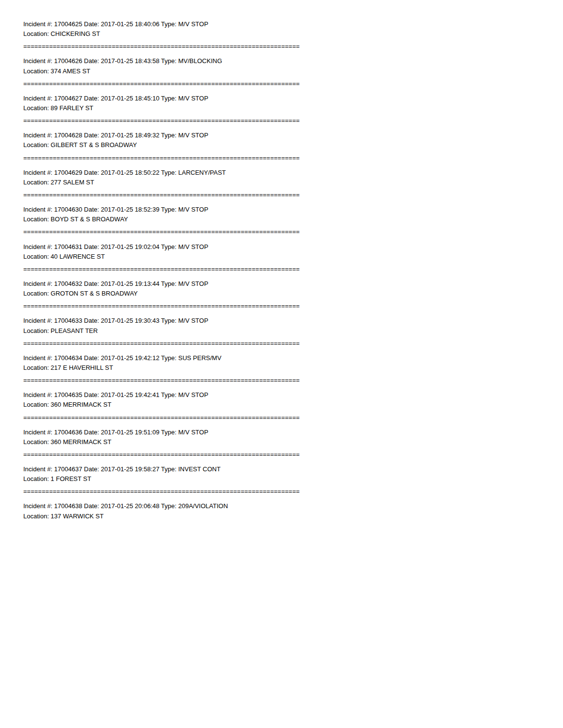Incident #: 17004625 Date: 2017-01-25 18:40:06 Type: M/V STOP
Location: CHICKERING ST
===========================================================================
Incident #: 17004626 Date: 2017-01-25 18:43:58 Type: MV/BLOCKING
Location: 374 AMES ST
===========================================================================
Incident #: 17004627 Date: 2017-01-25 18:45:10 Type: M/V STOP
Location: 89 FARLEY ST
===========================================================================
Incident #: 17004628 Date: 2017-01-25 18:49:32 Type: M/V STOP
Location: GILBERT ST & S BROADWAY
===========================================================================
Incident #: 17004629 Date: 2017-01-25 18:50:22 Type: LARCENY/PAST
Location: 277 SALEM ST
===========================================================================
Incident #: 17004630 Date: 2017-01-25 18:52:39 Type: M/V STOP
Location: BOYD ST & S BROADWAY
===========================================================================
Incident #: 17004631 Date: 2017-01-25 19:02:04 Type: M/V STOP
Location: 40 LAWRENCE ST
===========================================================================
Incident #: 17004632 Date: 2017-01-25 19:13:44 Type: M/V STOP
Location: GROTON ST & S BROADWAY
===========================================================================
Incident #: 17004633 Date: 2017-01-25 19:30:43 Type: M/V STOP
Location: PLEASANT TER
===========================================================================
Incident #: 17004634 Date: 2017-01-25 19:42:12 Type: SUS PERS/MV
Location: 217 E HAVERHILL ST
===========================================================================
Incident #: 17004635 Date: 2017-01-25 19:42:41 Type: M/V STOP
Location: 360 MERRIMACK ST
===========================================================================
Incident #: 17004636 Date: 2017-01-25 19:51:09 Type: M/V STOP
Location: 360 MERRIMACK ST
===========================================================================
Incident #: 17004637 Date: 2017-01-25 19:58:27 Type: INVEST CONT
Location: 1 FOREST ST
===========================================================================
Incident #: 17004638 Date: 2017-01-25 20:06:48 Type: 209A/VIOLATION
Location: 137 WARWICK ST